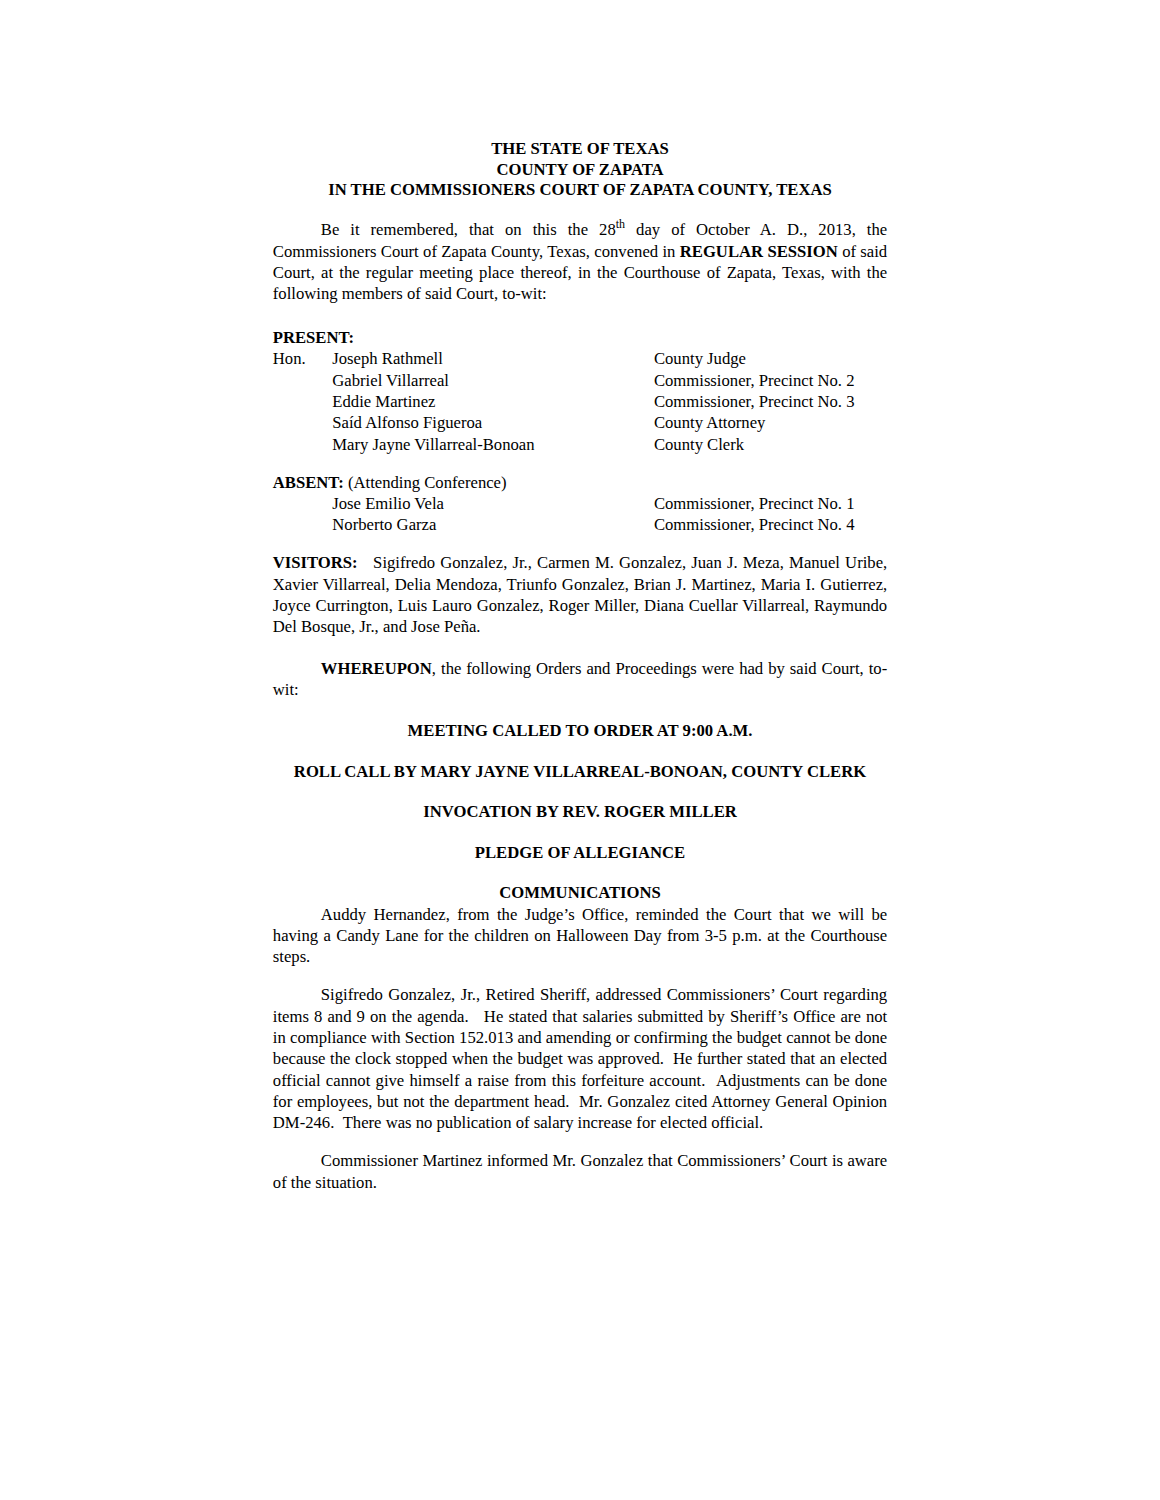THE STATE OF TEXAS
COUNTY OF ZAPATA
IN THE COMMISSIONERS COURT OF ZAPATA COUNTY, TEXAS
Be it remembered, that on this the 28th day of October A. D., 2013, the Commissioners Court of Zapata County, Texas, convened in REGULAR SESSION of said Court, at the regular meeting place thereof, in the Courthouse of Zapata, Texas, with the following members of said Court, to-wit:
PRESENT:
| Hon. | Joseph Rathmell | County Judge |
| | Gabriel Villarreal | Commissioner, Precinct No. 2 |
| | Eddie Martinez | Commissioner, Precinct No. 3 |
| | Saíd Alfonso Figueroa | County Attorney |
| | Mary Jayne Villarreal-Bonoan | County Clerk |
ABSENT: (Attending Conference)
| | Jose Emilio Vela | Commissioner, Precinct No. 1 |
| | Norberto Garza | Commissioner, Precinct No. 4 |
VISITORS: Sigifredo Gonzalez, Jr., Carmen M. Gonzalez, Juan J. Meza, Manuel Uribe, Xavier Villarreal, Delia Mendoza, Triunfo Gonzalez, Brian J. Martinez, Maria I. Gutierrez, Joyce Currington, Luis Lauro Gonzalez, Roger Miller, Diana Cuellar Villarreal, Raymundo Del Bosque, Jr., and Jose Peña.
WHEREUPON, the following Orders and Proceedings were had by said Court, to-wit:
MEETING CALLED TO ORDER AT 9:00 A.M.
ROLL CALL BY MARY JAYNE VILLARREAL-BONOAN, COUNTY CLERK
INVOCATION BY REV. ROGER MILLER
PLEDGE OF ALLEGIANCE
COMMUNICATIONS
Auddy Hernandez, from the Judge’s Office, reminded the Court that we will be having a Candy Lane for the children on Halloween Day from 3-5 p.m. at the Courthouse steps.
Sigifredo Gonzalez, Jr., Retired Sheriff, addressed Commissioners’ Court regarding items 8 and 9 on the agenda. He stated that salaries submitted by Sheriff’s Office are not in compliance with Section 152.013 and amending or confirming the budget cannot be done because the clock stopped when the budget was approved. He further stated that an elected official cannot give himself a raise from this forfeiture account. Adjustments can be done for employees, but not the department head. Mr. Gonzalez cited Attorney General Opinion DM-246. There was no publication of salary increase for elected official.
Commissioner Martinez informed Mr. Gonzalez that Commissioners’ Court is aware of the situation.